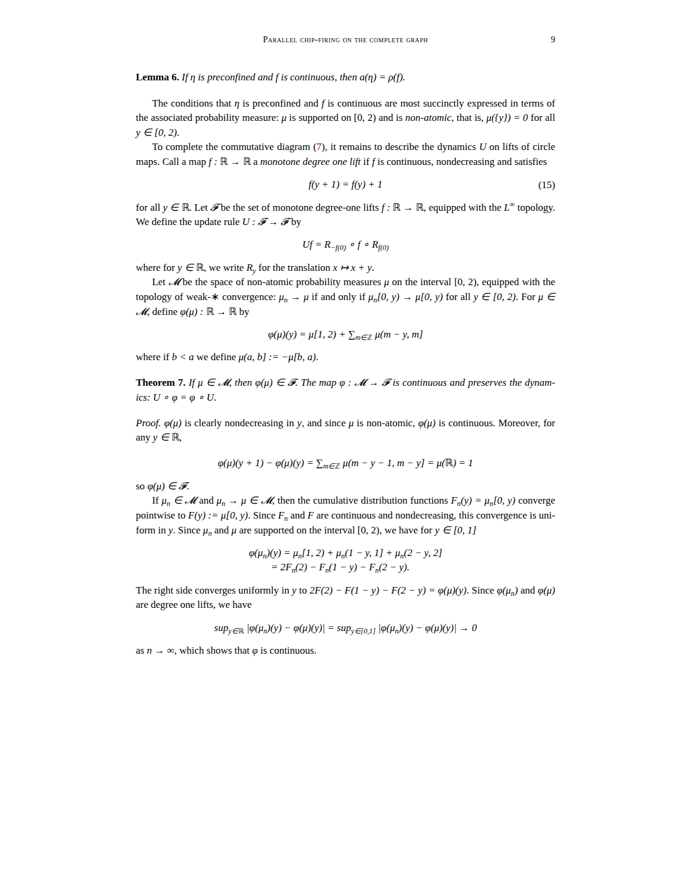Parallel chip-firing on the complete graph 9
Lemma 6. If η is preconfined and f is continuous, then a(η) = ρ(f).
The conditions that η is preconfined and f is continuous are most succinctly expressed in terms of the associated probability measure: μ is supported on [0, 2) and is non-atomic, that is, μ({y}) = 0 for all y ∈ [0, 2).
To complete the commutative diagram (7), it remains to describe the dynamics U on lifts of circle maps. Call a map f : ℝ → ℝ a monotone degree one lift if f is continuous, nondecreasing and satisfies
f(y + 1) = f(y) + 1 (15)
for all y ∈ ℝ. Let 𝓕 be the set of monotone degree-one lifts f : ℝ → ℝ, equipped with the L∞ topology. We define the update rule U : 𝓕 → 𝓕 by
Uf = R−f(0) ∘ f ∘ Rf(0)
where for y ∈ ℝ, we write Ry for the translation x ↦ x + y.
Let 𝓜 be the space of non-atomic probability measures μ on the interval [0, 2), equipped with the topology of weak-∗ convergence: μn → μ if and only if μn[0, y) → μ[0, y) for all y ∈ [0, 2). For μ ∈ 𝓜, define φ(μ) : ℝ → ℝ by
φ(μ)(y) = μ[1, 2) + ∑m∈ℤ μ(m − y, m]
where if b < a we define μ(a, b] := −μ[b, a).
Theorem 7. If μ ∈ 𝓜, then φ(μ) ∈ 𝓕. The map φ : 𝓜 → 𝓕 is continuous and preserves the dynamics: U ∘ φ = φ ∘ U.
Proof. φ(μ) is clearly nondecreasing in y, and since μ is non-atomic, φ(μ) is continuous. Moreover, for any y ∈ ℝ,
φ(μ)(y + 1) − φ(μ)(y) = ∑m∈ℤ μ(m − y − 1, m − y] = μ(ℝ) = 1
so φ(μ) ∈ 𝓕.
If μn ∈ 𝓜 and μn → μ ∈ 𝓜, then the cumulative distribution functions Fn(y) = μn[0, y) converge pointwise to F(y) := μ[0, y). Since Fn and F are continuous and nondecreasing, this convergence is uniform in y. Since μn and μ are supported on the interval [0, 2), we have for y ∈ [0, 1]
φ(μn)(y) = μn[1, 2) + μn(1 − y, 1] + μn(2 − y, 2] = 2Fn(2) − Fn(1 − y) − Fn(2 − y).
The right side converges uniformly in y to 2F(2) − F(1 − y) − F(2 − y) = φ(μ)(y). Since φ(μn) and φ(μ) are degree one lifts, we have
supy∈ℝ |φ(μn)(y) − φ(μ)(y)| = supy∈[0,1] |φ(μn)(y) − φ(μ)(y)| → 0
as n → ∞, which shows that φ is continuous.